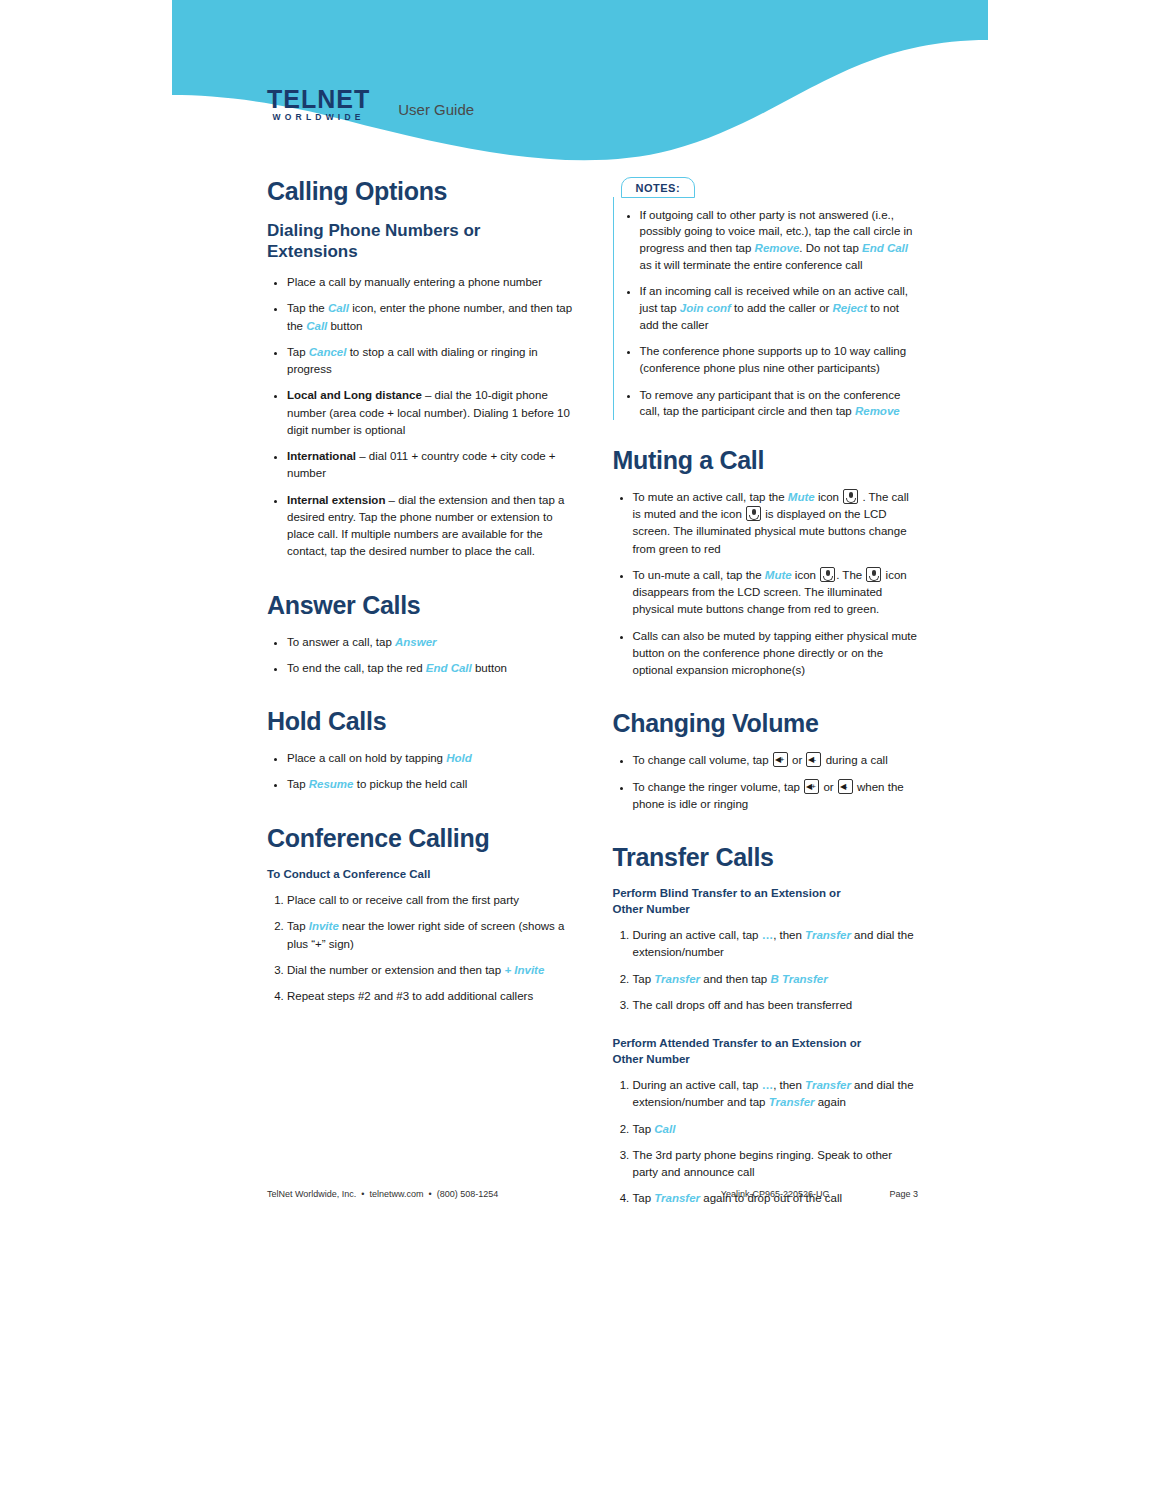✦✦
TELNET
WORLDWIDE
Yealink CP965
User Guide
Calling Options
Dialing Phone Numbers or Extensions
Place a call by manually entering a phone number
Tap the Call icon, enter the phone number, and then tap the Call button
Tap Cancel to stop a call with dialing or ringing in progress
Local and Long distance – dial the 10-digit phone number (area code + local number). Dialing 1 before 10 digit number is optional
International – dial 011 + country code + city code + number
Internal extension – dial the extension and then tap a desired entry. Tap the phone number or extension to place call. If multiple numbers are available for the contact, tap the desired number to place the call.
Answer Calls
To answer a call, tap Answer
To end the call, tap the red End Call button
Hold Calls
Place a call on hold by tapping Hold
Tap Resume to pickup the held call
Conference Calling
To Conduct a Conference Call
Place call to or receive call from the first party
Tap Invite near the lower right side of screen (shows a plus “+” sign)
Dial the number or extension and then tap + Invite
Repeat steps #2 and #3 to add additional callers
NOTES:
If outgoing call to other party is not answered (i.e., possibly going to voice mail, etc.), tap the call circle in progress and then tap Remove. Do not tap End Call as it will terminate the entire conference call
If an incoming call is received while on an active call, just tap Join conf to add the caller or Reject to not add the caller
The conference phone supports up to 10 way calling (conference phone plus nine other participants)
To remove any participant that is on the conference call, tap the participant circle and then tap Remove
Muting a Call
To mute an active call, tap the Mute icon . The call is muted and the icon is displayed on the LCD screen. The illuminated physical mute buttons change from green to red
To un-mute a call, tap the Mute icon . The icon disappears from the LCD screen. The illuminated physical mute buttons change from red to green.
Calls can also be muted by tapping either physical mute button on the conference phone directly or on the optional expansion microphone(s)
Changing Volume
To change call volume, tap or during a call
To change the ringer volume, tap or when the phone is idle or ringing
Transfer Calls
Perform Blind Transfer to an Extension or
Other Number
During an active call, tap …, then Transfer and dial the extension/number
Tap Transfer and then tap B Transfer
The call drops off and has been transferred
Perform Attended Transfer to an Extension or
Other Number
During an active call, tap …, then Transfer and dial the extension/number and tap Transfer again
Tap Call
The 3rd party phone begins ringing. Speak to other party and announce call
Tap Transfer again to drop out of the call
TelNet Worldwide, Inc. • telnetww.com • (800) 508-1254
Yealink-CP965-220526-UG Page 3